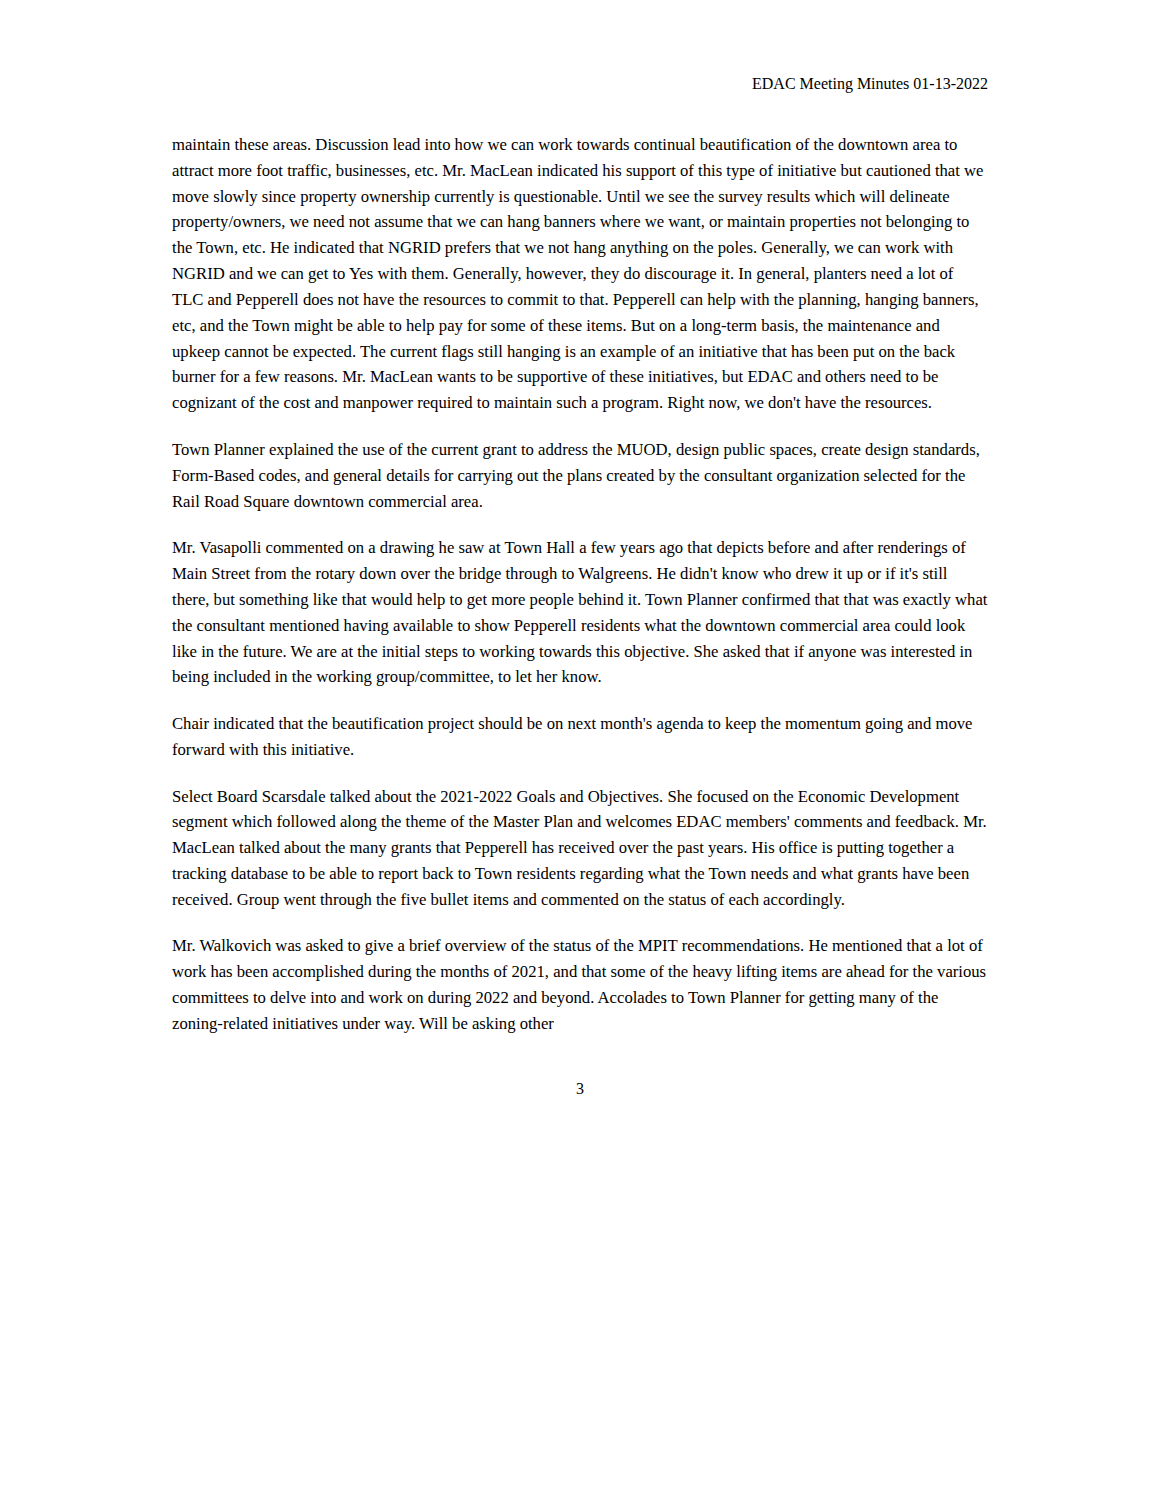EDAC Meeting Minutes 01-13-2022
maintain these areas. Discussion lead into how we can work towards continual beautification of the downtown area to attract more foot traffic, businesses, etc. Mr. MacLean indicated his support of this type of initiative but cautioned that we move slowly since property ownership currently is questionable. Until we see the survey results which will delineate property/owners, we need not assume that we can hang banners where we want, or maintain properties not belonging to the Town, etc. He indicated that NGRID prefers that we not hang anything on the poles. Generally, we can work with NGRID and we can get to Yes with them. Generally, however, they do discourage it. In general, planters need a lot of TLC and Pepperell does not have the resources to commit to that. Pepperell can help with the planning, hanging banners, etc, and the Town might be able to help pay for some of these items. But on a long-term basis, the maintenance and upkeep cannot be expected. The current flags still hanging is an example of an initiative that has been put on the back burner for a few reasons. Mr. MacLean wants to be supportive of these initiatives, but EDAC and others need to be cognizant of the cost and manpower required to maintain such a program. Right now, we don't have the resources.
Town Planner explained the use of the current grant to address the MUOD, design public spaces, create design standards, Form-Based codes, and general details for carrying out the plans created by the consultant organization selected for the Rail Road Square downtown commercial area.
Mr. Vasapolli commented on a drawing he saw at Town Hall a few years ago that depicts before and after renderings of Main Street from the rotary down over the bridge through to Walgreens. He didn't know who drew it up or if it's still there, but something like that would help to get more people behind it. Town Planner confirmed that that was exactly what the consultant mentioned having available to show Pepperell residents what the downtown commercial area could look like in the future. We are at the initial steps to working towards this objective. She asked that if anyone was interested in being included in the working group/committee, to let her know.
Chair indicated that the beautification project should be on next month's agenda to keep the momentum going and move forward with this initiative.
Select Board Scarsdale talked about the 2021-2022 Goals and Objectives. She focused on the Economic Development segment which followed along the theme of the Master Plan and welcomes EDAC members' comments and feedback. Mr. MacLean talked about the many grants that Pepperell has received over the past years. His office is putting together a tracking database to be able to report back to Town residents regarding what the Town needs and what grants have been received. Group went through the five bullet items and commented on the status of each accordingly.
Mr. Walkovich was asked to give a brief overview of the status of the MPIT recommendations. He mentioned that a lot of work has been accomplished during the months of 2021, and that some of the heavy lifting items are ahead for the various committees to delve into and work on during 2022 and beyond. Accolades to Town Planner for getting many of the zoning-related initiatives under way. Will be asking other
3